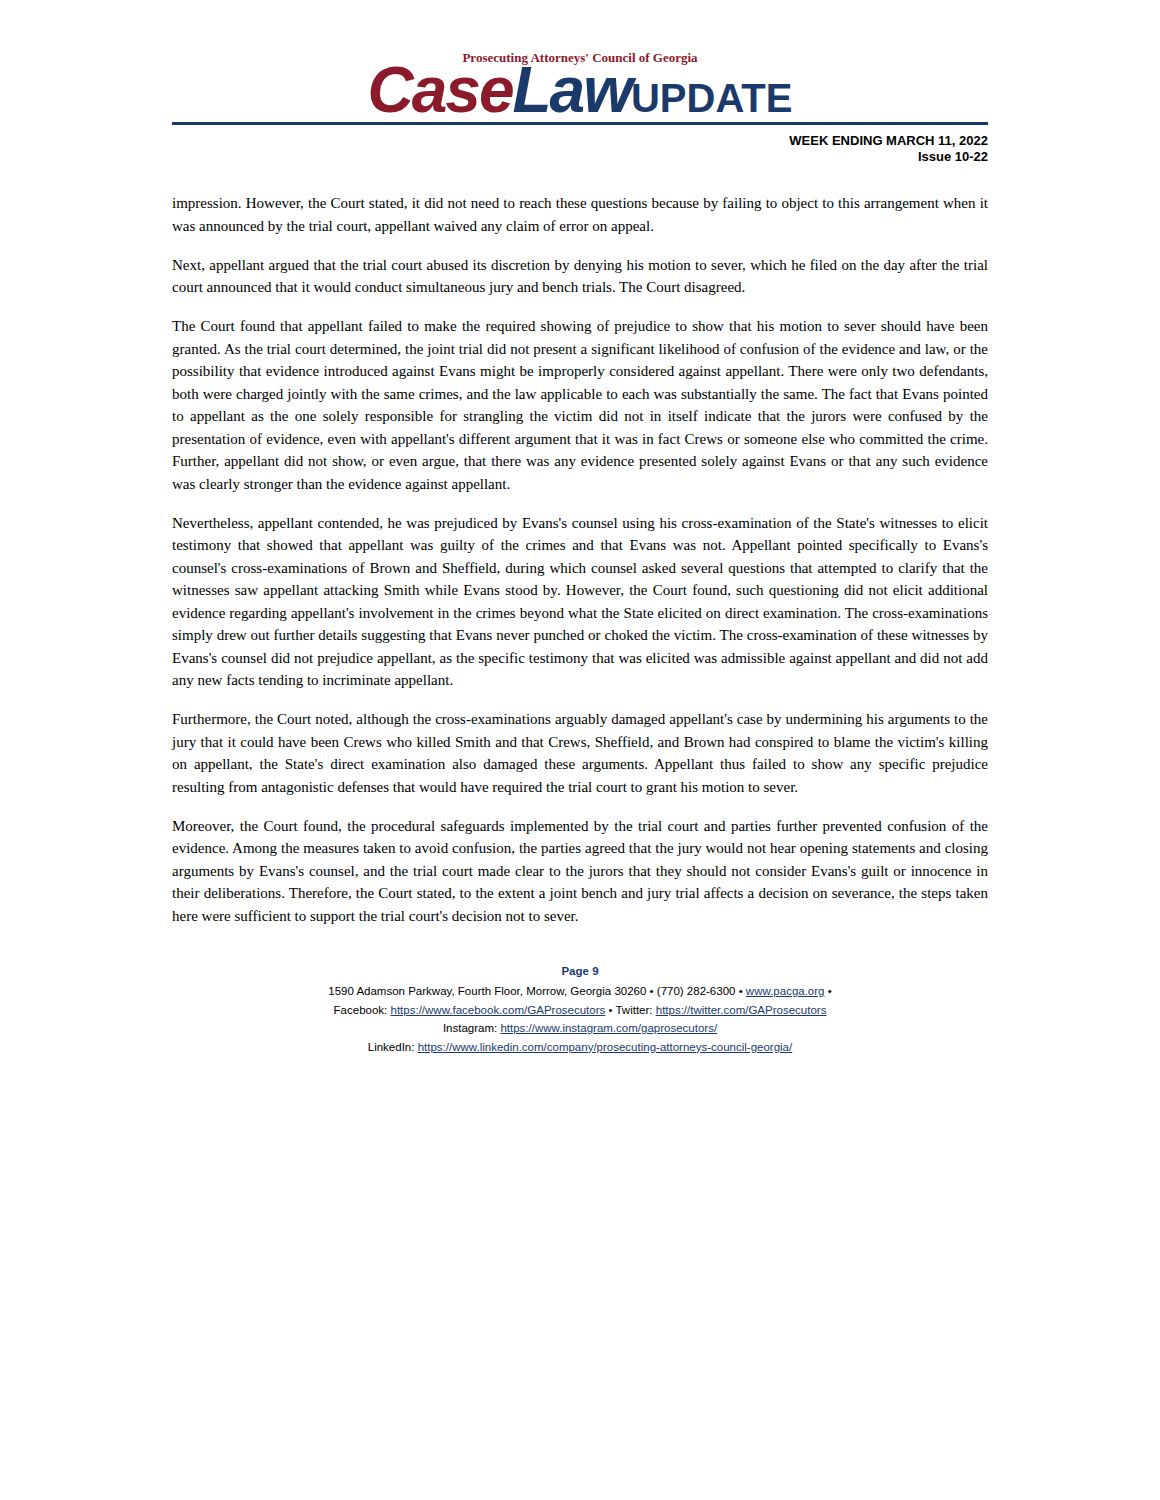Prosecuting Attorneys' Council of Georgia
Case Law UPDATE
WEEK ENDING MARCH 11, 2022
Issue 10-22
impression. However, the Court stated, it did not need to reach these questions because by failing to object to this arrangement when it was announced by the trial court, appellant waived any claim of error on appeal.
Next, appellant argued that the trial court abused its discretion by denying his motion to sever, which he filed on the day after the trial court announced that it would conduct simultaneous jury and bench trials. The Court disagreed.
The Court found that appellant failed to make the required showing of prejudice to show that his motion to sever should have been granted. As the trial court determined, the joint trial did not present a significant likelihood of confusion of the evidence and law, or the possibility that evidence introduced against Evans might be improperly considered against appellant. There were only two defendants, both were charged jointly with the same crimes, and the law applicable to each was substantially the same. The fact that Evans pointed to appellant as the one solely responsible for strangling the victim did not in itself indicate that the jurors were confused by the presentation of evidence, even with appellant's different argument that it was in fact Crews or someone else who committed the crime. Further, appellant did not show, or even argue, that there was any evidence presented solely against Evans or that any such evidence was clearly stronger than the evidence against appellant.
Nevertheless, appellant contended, he was prejudiced by Evans's counsel using his cross-examination of the State's witnesses to elicit testimony that showed that appellant was guilty of the crimes and that Evans was not. Appellant pointed specifically to Evans's counsel's cross-examinations of Brown and Sheffield, during which counsel asked several questions that attempted to clarify that the witnesses saw appellant attacking Smith while Evans stood by. However, the Court found, such questioning did not elicit additional evidence regarding appellant's involvement in the crimes beyond what the State elicited on direct examination. The cross-examinations simply drew out further details suggesting that Evans never punched or choked the victim. The cross-examination of these witnesses by Evans's counsel did not prejudice appellant, as the specific testimony that was elicited was admissible against appellant and did not add any new facts tending to incriminate appellant.
Furthermore, the Court noted, although the cross-examinations arguably damaged appellant's case by undermining his arguments to the jury that it could have been Crews who killed Smith and that Crews, Sheffield, and Brown had conspired to blame the victim's killing on appellant, the State's direct examination also damaged these arguments. Appellant thus failed to show any specific prejudice resulting from antagonistic defenses that would have required the trial court to grant his motion to sever.
Moreover, the Court found, the procedural safeguards implemented by the trial court and parties further prevented confusion of the evidence. Among the measures taken to avoid confusion, the parties agreed that the jury would not hear opening statements and closing arguments by Evans's counsel, and the trial court made clear to the jurors that they should not consider Evans's guilt or innocence in their deliberations. Therefore, the Court stated, to the extent a joint bench and jury trial affects a decision on severance, the steps taken here were sufficient to support the trial court's decision not to sever.
Page 9
1590 Adamson Parkway, Fourth Floor, Morrow, Georgia 30260 • (770) 282-6300 • www.pacga.org •
Facebook: https://www.facebook.com/GAProsecutors • Twitter: https://twitter.com/GAProsecutors
Instagram: https://www.instagram.com/gaprosecutors/
LinkedIn: https://www.linkedin.com/company/prosecuting-attorneys-council-georgia/